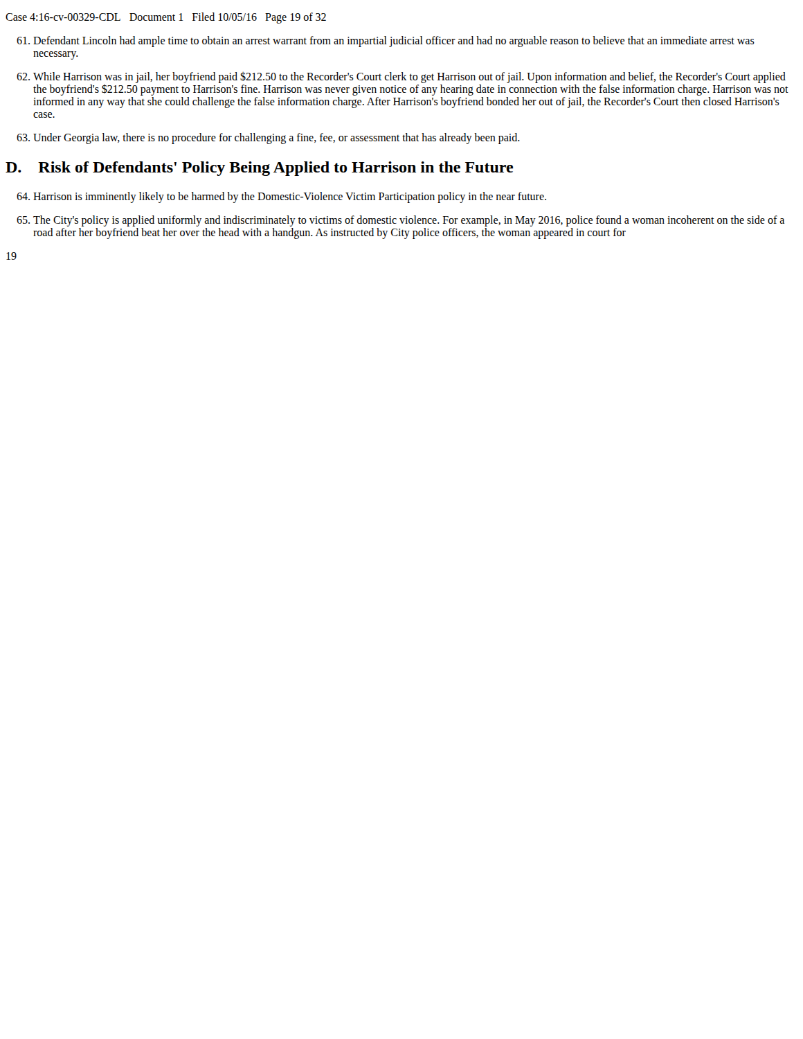Case 4:16-cv-00329-CDL Document 1 Filed 10/05/16 Page 19 of 32
Defendant Lincoln had ample time to obtain an arrest warrant from an impartial judicial officer and had no arguable reason to believe that an immediate arrest was necessary.
While Harrison was in jail, her boyfriend paid $212.50 to the Recorder's Court clerk to get Harrison out of jail. Upon information and belief, the Recorder's Court applied the boyfriend's $212.50 payment to Harrison's fine. Harrison was never given notice of any hearing date in connection with the false information charge. Harrison was not informed in any way that she could challenge the false information charge. After Harrison's boyfriend bonded her out of jail, the Recorder's Court then closed Harrison's case.
Under Georgia law, there is no procedure for challenging a fine, fee, or assessment that has already been paid.
D. Risk of Defendants' Policy Being Applied to Harrison in the Future
Harrison is imminently likely to be harmed by the Domestic-Violence Victim Participation policy in the near future.
The City's policy is applied uniformly and indiscriminately to victims of domestic violence. For example, in May 2016, police found a woman incoherent on the side of a road after her boyfriend beat her over the head with a handgun. As instructed by City police officers, the woman appeared in court for
19